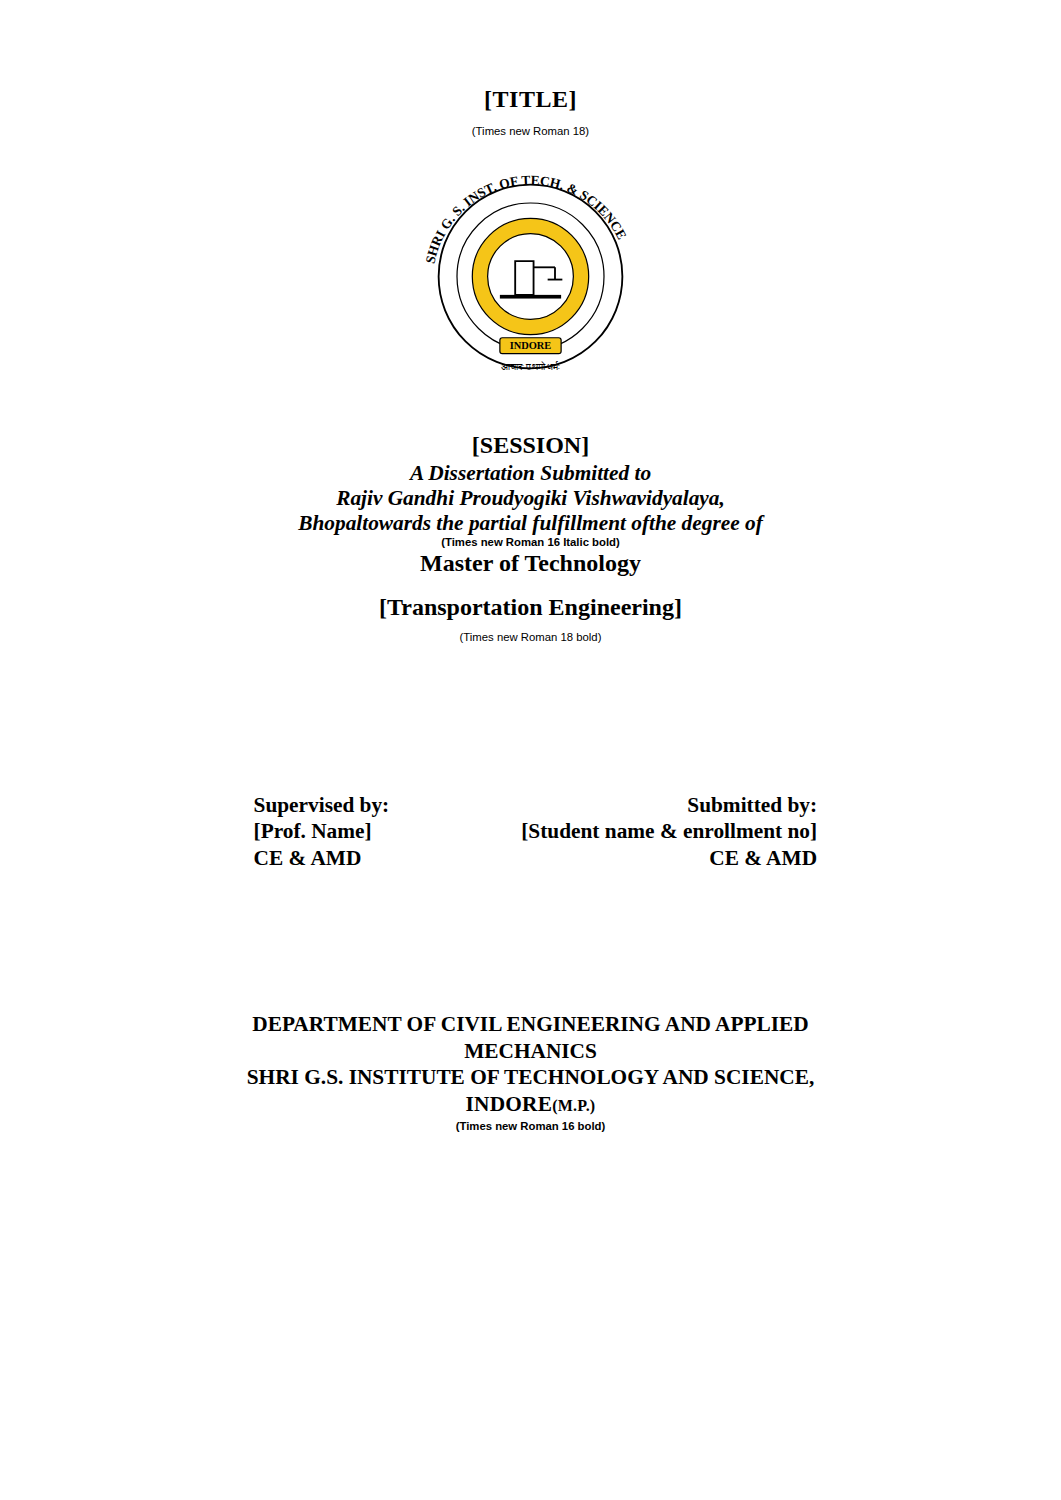[TITLE]
(Times new Roman 18)
[SESSION]
A Dissertation Submitted to
Rajiv Gandhi Proudyogiki Vishwavidyalaya,
Bhopaltowards the partial fulfillment ofthe degree of
(Times new Roman 16 Italic bold)
Master of Technology
[Transportation Engineering]
(Times new Roman 18 bold)
| Supervised by: | Submitted by: |
| [Prof. Name] | [Student name & enrollment no] |
| CE & AMD | CE & AMD |
DEPARTMENT OF CIVIL ENGINEERING AND APPLIED MECHANICS
SHRI G.S. INSTITUTE OF TECHNOLOGY AND SCIENCE,
INDORE(M.P.)
(Times new Roman 16 bold)